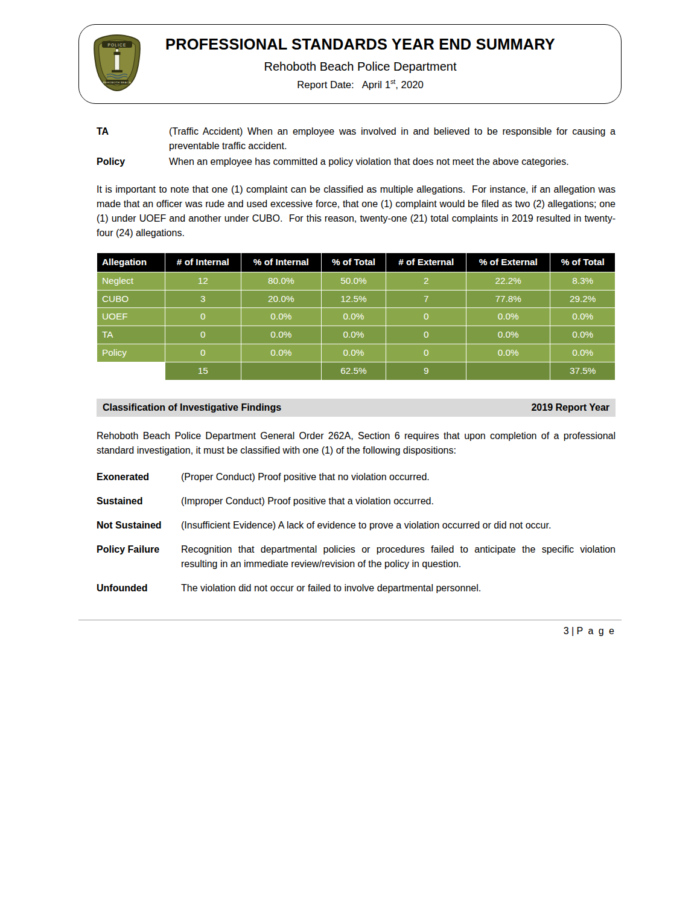POLICE REHOBOTH BEACH
PROFESSIONAL STANDARDS YEAR END SUMMARY
Rehoboth Beach Police Department
Report Date: April 1st, 2020
TA
(Traffic Accident) When an employee was involved in and believed to be responsible for causing a preventable traffic accident.
Policy
When an employee has committed a policy violation that does not meet the above categories.
It is important to note that one (1) complaint can be classified as multiple allegations. For instance, if an allegation was made that an officer was rude and used excessive force, that one (1) complaint would be filed as two (2) allegations; one (1) under UOEF and another under CUBO. For this reason, twenty-one (21) total complaints in 2019 resulted in twenty-four (24) allegations.
| Allegation | # of Internal | % of Internal | % of Total | # of External | % of External | % of Total |
| --- | --- | --- | --- | --- | --- | --- |
| Neglect | 12 | 80.0% | 50.0% | 2 | 22.2% | 8.3% |
| CUBO | 3 | 20.0% | 12.5% | 7 | 77.8% | 29.2% |
| UOEF | 0 | 0.0% | 0.0% | 0 | 0.0% | 0.0% |
| TA | 0 | 0.0% | 0.0% | 0 | 0.0% | 0.0% |
| Policy | 0 | 0.0% | 0.0% | 0 | 0.0% | 0.0% |
| | 15 | | 62.5% | 9 | | 37.5% |
Classification of Investigative Findings 2019 Report Year
Rehoboth Beach Police Department General Order 262A, Section 6 requires that upon completion of a professional standard investigation, it must be classified with one (1) of the following dispositions:
Exonerated
(Proper Conduct) Proof positive that no violation occurred.
Sustained
(Improper Conduct) Proof positive that a violation occurred.
Not Sustained
(Insufficient Evidence) A lack of evidence to prove a violation occurred or did not occur.
Policy Failure
Recognition that departmental policies or procedures failed to anticipate the specific violation resulting in an immediate review/revision of the policy in question.
Unfounded
The violation did not occur or failed to involve departmental personnel.
3 | P a g e